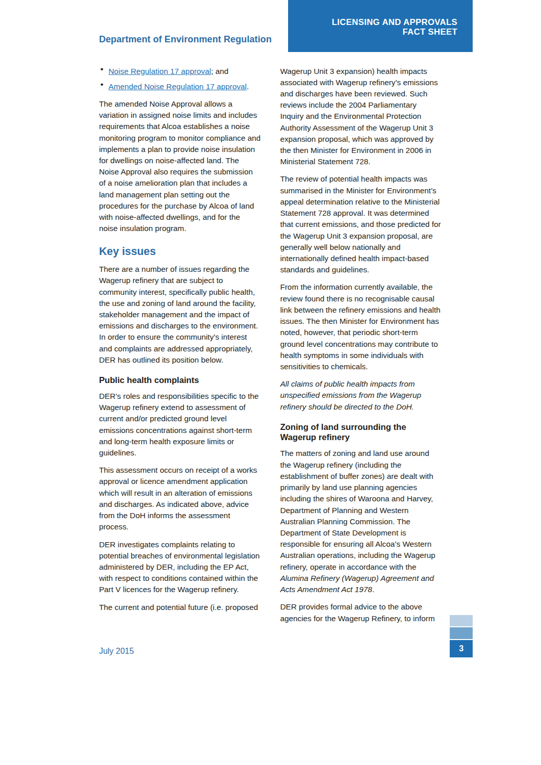Department of Environment Regulation
LICENSING AND APPROVALS
FACT SHEET
Noise Regulation 17 approval; and
Amended Noise Regulation 17 approval.
The amended Noise Approval allows a variation in assigned noise limits and includes requirements that Alcoa establishes a noise monitoring program to monitor compliance and implements a plan to provide noise insulation for dwellings on noise-affected land. The Noise Approval also requires the submission of a noise amelioration plan that includes a land management plan setting out the procedures for the purchase by Alcoa of land with noise-affected dwellings, and for the noise insulation program.
Key issues
There are a number of issues regarding the Wagerup refinery that are subject to community interest, specifically public health, the use and zoning of land around the facility, stakeholder management and the impact of emissions and discharges to the environment. In order to ensure the community’s interest and complaints are addressed appropriately, DER has outlined its position below.
Public health complaints
DER’s roles and responsibilities specific to the Wagerup refinery extend to assessment of current and/or predicted ground level emissions concentrations against short-term and long-term health exposure limits or guidelines.
This assessment occurs on receipt of a works approval or licence amendment application which will result in an alteration of emissions and discharges. As indicated above, advice from the DoH informs the assessment process.
DER investigates complaints relating to potential breaches of environmental legislation administered by DER, including the EP Act, with respect to conditions contained within the Part V licences for the Wagerup refinery.
The current and potential future (i.e. proposed
Wagerup Unit 3 expansion) health impacts associated with Wagerup refinery’s emissions and discharges have been reviewed. Such reviews include the 2004 Parliamentary Inquiry and the Environmental Protection Authority Assessment of the Wagerup Unit 3 expansion proposal, which was approved by the then Minister for Environment in 2006 in Ministerial Statement 728.
The review of potential health impacts was summarised in the Minister for Environment’s appeal determination relative to the Ministerial Statement 728 approval. It was determined that current emissions, and those predicted for the Wagerup Unit 3 expansion proposal, are generally well below nationally and internationally defined health impact-based standards and guidelines.
From the information currently available, the review found there is no recognisable causal link between the refinery emissions and health issues. The then Minister for Environment has noted, however, that periodic short-term ground level concentrations may contribute to health symptoms in some individuals with sensitivities to chemicals.
All claims of public health impacts from unspecified emissions from the Wagerup refinery should be directed to the DoH.
Zoning of land surrounding the Wagerup refinery
The matters of zoning and land use around the Wagerup refinery (including the establishment of buffer zones) are dealt with primarily by land use planning agencies including the shires of Waroona and Harvey, Department of Planning and Western Australian Planning Commission. The Department of State Development is responsible for ensuring all Alcoa’s Western Australian operations, including the Wagerup refinery, operate in accordance with the Alumina Refinery (Wagerup) Agreement and Acts Amendment Act 1978.
DER provides formal advice to the above agencies for the Wagerup Refinery, to inform
July 2015
3